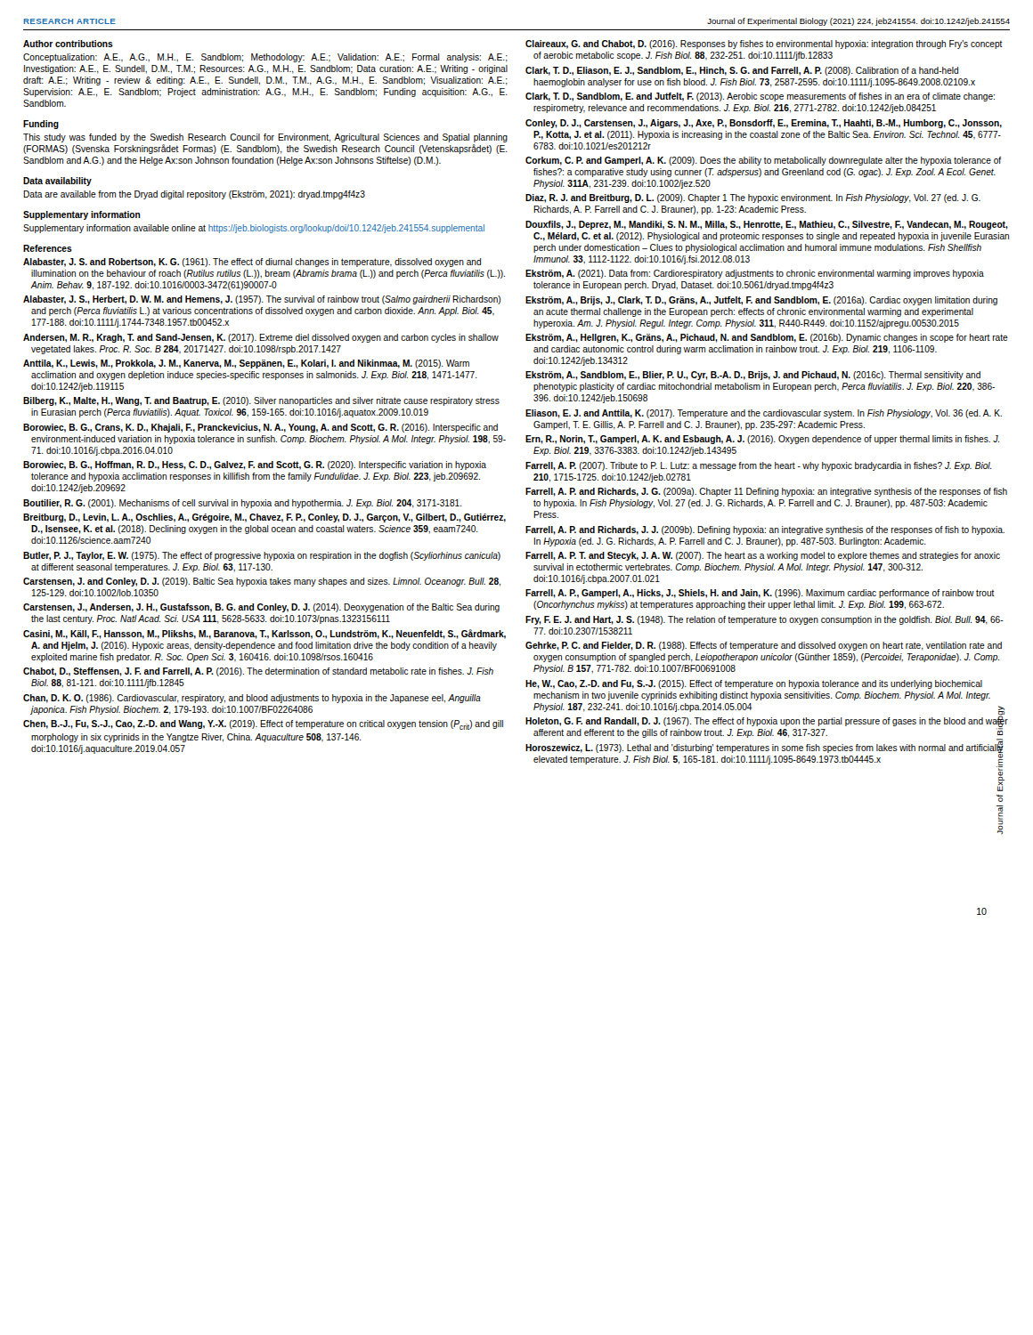RESEARCH ARTICLE
Journal of Experimental Biology (2021) 224, jeb241554. doi:10.1242/jeb.241554
Author contributions
Conceptualization: A.E., A.G., M.H., E. Sandblom; Methodology: A.E.; Validation: A.E.; Formal analysis: A.E.; Investigation: A.E., E. Sundell, D.M., T.M.; Resources: A.G., M.H., E. Sandblom; Data curation: A.E.; Writing - original draft: A.E.; Writing - review & editing: A.E., E. Sundell, D.M., T.M., A.G., M.H., E. Sandblom; Visualization: A.E.; Supervision: A.E., E. Sandblom; Project administration: A.G., M.H., E. Sandblom; Funding acquisition: A.G., E. Sandblom.
Funding
This study was funded by the Swedish Research Council for Environment, Agricultural Sciences and Spatial planning (FORMAS) (Svenska Forskningsrådet Formas) (E. Sandblom), the Swedish Research Council (Vetenskapsrådet) (E. Sandblom and A.G.) and the Helge Ax:son Johnson foundation (Helge Ax:son Johnsons Stiftelse) (D.M.).
Data availability
Data are available from the Dryad digital repository (Ekström, 2021): dryad.tmpg4f4z3
Supplementary information
Supplementary information available online at https://jeb.biologists.org/lookup/doi/10.1242/jeb.241554.supplemental
References
Alabaster, J. S. and Robertson, K. G. (1961). The effect of diurnal changes in temperature, dissolved oxygen and illumination on the behaviour of roach (Rutilus rutilus (L.)), bream (Abramis brama (L.)) and perch (Perca fluviatilis (L.)). Anim. Behav. 9, 187-192. doi:10.1016/0003-3472(61)90007-0
Alabaster, J. S., Herbert, D. W. M. and Hemens, J. (1957). The survival of rainbow trout (Salmo gairdnerii Richardson) and perch (Perca fluviatilis L.) at various concentrations of dissolved oxygen and carbon dioxide. Ann. Appl. Biol. 45, 177-188. doi:10.1111/j.1744-7348.1957.tb00452.x
Andersen, M. R., Kragh, T. and Sand-Jensen, K. (2017). Extreme diel dissolved oxygen and carbon cycles in shallow vegetated lakes. Proc. R. Soc. B 284, 20171427. doi:10.1098/rspb.2017.1427
Anttila, K., Lewis, M., Prokkola, J. M., Kanerva, M., Seppänen, E., Kolari, I. and Nikinmaa, M. (2015). Warm acclimation and oxygen depletion induce species-specific responses in salmonids. J. Exp. Biol. 218, 1471-1477. doi:10.1242/jeb.119115
Bilberg, K., Malte, H., Wang, T. and Baatrup, E. (2010). Silver nanoparticles and silver nitrate cause respiratory stress in Eurasian perch (Perca fluviatilis). Aquat. Toxicol. 96, 159-165. doi:10.1016/j.aquatox.2009.10.019
Borowiec, B. G., Crans, K. D., Khajali, F., Pranckevicius, N. A., Young, A. and Scott, G. R. (2016). Interspecific and environment-induced variation in hypoxia tolerance in sunfish. Comp. Biochem. Physiol. A Mol. Integr. Physiol. 198, 59-71. doi:10.1016/j.cbpa.2016.04.010
Borowiec, B. G., Hoffman, R. D., Hess, C. D., Galvez, F. and Scott, G. R. (2020). Interspecific variation in hypoxia tolerance and hypoxia acclimation responses in killifish from the family Fundulidae. J. Exp. Biol. 223, jeb.209692. doi:10.1242/jeb.209692
Boutilier, R. G. (2001). Mechanisms of cell survival in hypoxia and hypothermia. J. Exp. Biol. 204, 3171-3181.
Breitburg, D., Levin, L. A., Oschlies, A., Grégoire, M., Chavez, F. P., Conley, D. J., Garçon, V., Gilbert, D., Gutiérrez, D., Isensee, K. et al. (2018). Declining oxygen in the global ocean and coastal waters. Science 359, eaam7240. doi:10.1126/science.aam7240
Butler, P. J., Taylor, E. W. (1975). The effect of progressive hypoxia on respiration in the dogfish (Scyliorhinus canicula) at different seasonal temperatures. J. Exp. Biol. 63, 117-130.
Carstensen, J. and Conley, D. J. (2019). Baltic Sea hypoxia takes many shapes and sizes. Limnol. Oceanogr. Bull. 28, 125-129. doi:10.1002/lob.10350
Carstensen, J., Andersen, J. H., Gustafsson, B. G. and Conley, D. J. (2014). Deoxygenation of the Baltic Sea during the last century. Proc. Natl Acad. Sci. USA 111, 5628-5633. doi:10.1073/pnas.1323156111
Casini, M., Käll, F., Hansson, M., Plikshs, M., Baranova, T., Karlsson, O., Lundström, K., Neuenfeldt, S., Gårdmark, A. and Hjelm, J. (2016). Hypoxic areas, density-dependence and food limitation drive the body condition of a heavily exploited marine fish predator. R. Soc. Open Sci. 3, 160416. doi:10.1098/rsos.160416
Chabot, D., Steffensen, J. F. and Farrell, A. P. (2016). The determination of standard metabolic rate in fishes. J. Fish Biol. 88, 81-121. doi:10.1111/jfb.12845
Chan, D. K. O. (1986). Cardiovascular, respiratory, and blood adjustments to hypoxia in the Japanese eel, Anguilla japonica. Fish Physiol. Biochem. 2, 179-193. doi:10.1007/BF02264086
Chen, B.-J., Fu, S.-J., Cao, Z.-D. and Wang, Y.-X. (2019). Effect of temperature on critical oxygen tension (Pcrit) and gill morphology in six cyprinids in the Yangtze River, China. Aquaculture 508, 137-146. doi:10.1016/j.aquaculture.2019.04.057
Claireaux, G. and Chabot, D. (2016). Responses by fishes to environmental hypoxia: integration through Fry's concept of aerobic metabolic scope. J. Fish Biol. 88, 232-251. doi:10.1111/jfb.12833
Clark, T. D., Eliason, E. J., Sandblom, E., Hinch, S. G. and Farrell, A. P. (2008). Calibration of a hand-held haemoglobin analyser for use on fish blood. J. Fish Biol. 73, 2587-2595. doi:10.1111/j.1095-8649.2008.02109.x
Clark, T. D., Sandblom, E. and Jutfelt, F. (2013). Aerobic scope measurements of fishes in an era of climate change: respirometry, relevance and recommendations. J. Exp. Biol. 216, 2771-2782. doi:10.1242/jeb.084251
Conley, D. J., Carstensen, J., Aigars, J., Axe, P., Bonsdorff, E., Eremina, T., Haahti, B.-M., Humborg, C., Jonsson, P., Kotta, J. et al. (2011). Hypoxia is increasing in the coastal zone of the Baltic Sea. Environ. Sci. Technol. 45, 6777-6783. doi:10.1021/es201212r
Corkum, C. P. and Gamperl, A. K. (2009). Does the ability to metabolically downregulate alter the hypoxia tolerance of fishes?: a comparative study using cunner (T. adspersus) and Greenland cod (G. ogac). J. Exp. Zool. A Ecol. Genet. Physiol. 311A, 231-239. doi:10.1002/jez.520
Diaz, R. J. and Breitburg, D. L. (2009). Chapter 1 The hypoxic environment. In Fish Physiology, Vol. 27 (ed. J. G. Richards, A. P. Farrell and C. J. Brauner), pp. 1-23: Academic Press.
Douxfils, J., Deprez, M., Mandiki, S. N. M., Milla, S., Henrotte, E., Mathieu, C., Silvestre, F., Vandecan, M., Rougeot, C., Mélard, C. et al. (2012). Physiological and proteomic responses to single and repeated hypoxia in juvenile Eurasian perch under domestication – Clues to physiological acclimation and humoral immune modulations. Fish Shellfish Immunol. 33, 1112-1122. doi:10.1016/j.fsi.2012.08.013
Ekström, A. (2021). Data from: Cardiorespiratory adjustments to chronic environmental warming improves hypoxia tolerance in European perch. Dryad, Dataset. doi:10.5061/dryad.tmpg4f4z3
Ekström, A., Brijs, J., Clark, T. D., Gräns, A., Jutfelt, F. and Sandblom, E. (2016a). Cardiac oxygen limitation during an acute thermal challenge in the European perch: effects of chronic environmental warming and experimental hyperoxia. Am. J. Physiol. Regul. Integr. Comp. Physiol. 311, R440-R449. doi:10.1152/ajpregu.00530.2015
Ekström, A., Hellgren, K., Gräns, A., Pichaud, N. and Sandblom, E. (2016b). Dynamic changes in scope for heart rate and cardiac autonomic control during warm acclimation in rainbow trout. J. Exp. Biol. 219, 1106-1109. doi:10.1242/jeb.134312
Ekström, A., Sandblom, E., Blier, P. U., Cyr, B.-A. D., Brijs, J. and Pichaud, N. (2016c). Thermal sensitivity and phenotypic plasticity of cardiac mitochondrial metabolism in European perch, Perca fluviatilis. J. Exp. Biol. 220, 386-396. doi:10.1242/jeb.150698
Eliason, E. J. and Anttila, K. (2017). Temperature and the cardiovascular system. In Fish Physiology, Vol. 36 (ed. A. K. Gamperl, T. E. Gillis, A. P. Farrell and C. J. Brauner), pp. 235-297: Academic Press.
Ern, R., Norin, T., Gamperl, A. K. and Esbaugh, A. J. (2016). Oxygen dependence of upper thermal limits in fishes. J. Exp. Biol. 219, 3376-3383. doi:10.1242/jeb.143495
Farrell, A. P. (2007). Tribute to P. L. Lutz: a message from the heart - why hypoxic bradycardia in fishes? J. Exp. Biol. 210, 1715-1725. doi:10.1242/jeb.02781
Farrell, A. P. and Richards, J. G. (2009a). Chapter 11 Defining hypoxia: an integrative synthesis of the responses of fish to hypoxia. In Fish Physiology, Vol. 27 (ed. J. G. Richards, A. P. Farrell and C. J. Brauner), pp. 487-503: Academic Press.
Farrell, A. P. and Richards, J. J. (2009b). Defining hypoxia: an integrative synthesis of the responses of fish to hypoxia. In Hypoxia (ed. J. G. Richards, A. P. Farrell and C. J. Brauner), pp. 487-503. Burlington: Academic.
Farrell, A. P. T. and Stecyk, J. A. W. (2007). The heart as a working model to explore themes and strategies for anoxic survival in ectothermic vertebrates. Comp. Biochem. Physiol. A Mol. Integr. Physiol. 147, 300-312. doi:10.1016/j.cbpa.2007.01.021
Farrell, A. P., Gamperl, A., Hicks, J., Shiels, H. and Jain, K. (1996). Maximum cardiac performance of rainbow trout (Oncorhynchus mykiss) at temperatures approaching their upper lethal limit. J. Exp. Biol. 199, 663-672.
Fry, F. E. J. and Hart, J. S. (1948). The relation of temperature to oxygen consumption in the goldfish. Biol. Bull. 94, 66-77. doi:10.2307/1538211
Gehrke, P. C. and Fielder, D. R. (1988). Effects of temperature and dissolved oxygen on heart rate, ventilation rate and oxygen consumption of spangled perch, Leiopotherapon unicolor (Günther 1859), (Percoidei, Teraponidae). J. Comp. Physiol. B 157, 771-782. doi:10.1007/BF00691008
He, W., Cao, Z.-D. and Fu, S.-J. (2015). Effect of temperature on hypoxia tolerance and its underlying biochemical mechanism in two juvenile cyprinids exhibiting distinct hypoxia sensitivities. Comp. Biochem. Physiol. A Mol. Integr. Physiol. 187, 232-241. doi:10.1016/j.cbpa.2014.05.004
Holeton, G. F. and Randall, D. J. (1967). The effect of hypoxia upon the partial pressure of gases in the blood and water afferent and efferent to the gills of rainbow trout. J. Exp. Biol. 46, 317-327.
Horoszewicz, L. (1973). Lethal and 'disturbing' temperatures in some fish species from lakes with normal and artificially elevated temperature. J. Fish Biol. 5, 165-181. doi:10.1111/j.1095-8649.1973.tb04445.x
Journal of Experimental Biology
10